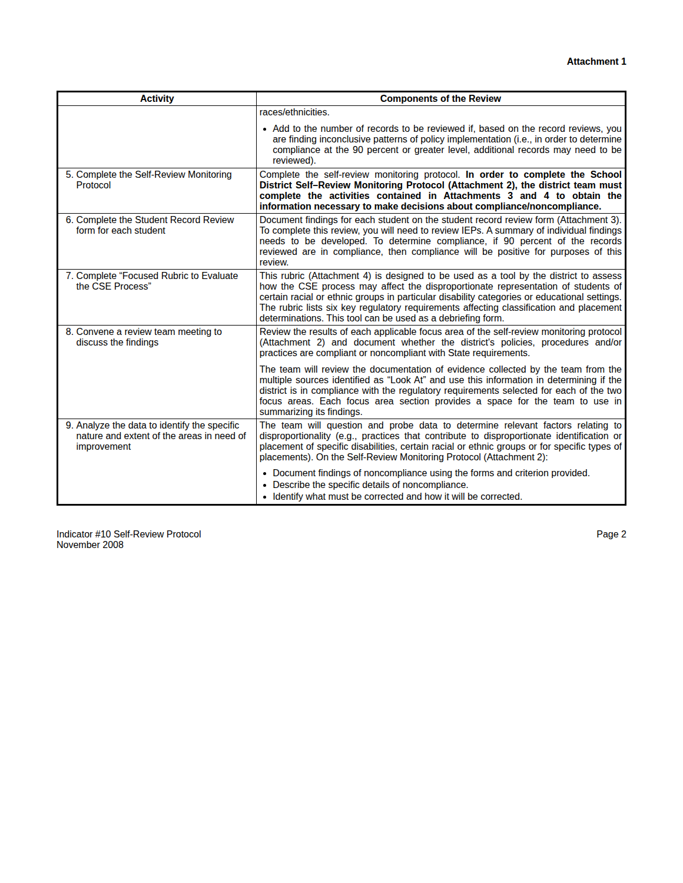Attachment 1
| Activity | Components of the Review |
| --- | --- |
| | races/ethnicities. Add to the number of records to be reviewed if, based on the record reviews, you are finding inconclusive patterns of policy implementation (i.e., in order to determine compliance at the 90 percent or greater level, additional records may need to be reviewed). |
| Complete the Self-Review Monitoring Protocol | Complete the self-review monitoring protocol. In order to complete the School District Self–Review Monitoring Protocol (Attachment 2), the district team must complete the activities contained in Attachments 3 and 4 to obtain the information necessary to make decisions about compliance/noncompliance. |
| Complete the Student Record Review form for each student | Document findings for each student on the student record review form (Attachment 3). To complete this review, you will need to review IEPs. A summary of individual findings needs to be developed. To determine compliance, if 90 percent of the records reviewed are in compliance, then compliance will be positive for purposes of this review. |
| Complete “Focused Rubric to Evaluate the CSE Process” | This rubric (Attachment 4) is designed to be used as a tool by the district to assess how the CSE process may affect the disproportionate representation of students of certain racial or ethnic groups in particular disability categories or educational settings. The rubric lists six key regulatory requirements affecting classification and placement determinations. This tool can be used as a debriefing form. |
| Convene a review team meeting to discuss the findings | Review the results of each applicable focus area of the self-review monitoring protocol (Attachment 2) and document whether the district's policies, procedures and/or practices are compliant or noncompliant with State requirements. The team will review the documentation of evidence collected by the team from the multiple sources identified as “Look At” and use this information in determining if the district is in compliance with the regulatory requirements selected for each of the two focus areas. Each focus area section provides a space for the team to use in summarizing its findings. |
| Analyze the data to identify the specific nature and extent of the areas in need of improvement | The team will question and probe data to determine relevant factors relating to disproportionality (e.g., practices that contribute to disproportionate identification or placement of specific disabilities, certain racial or ethnic groups or for specific types of placements). On the Self-Review Monitoring Protocol (Attachment 2): Document findings of noncompliance using the forms and criterion provided. Describe the specific details of noncompliance. Identify what must be corrected and how it will be corrected. |
Indicator #10 Self-Review Protocol
November 2008
Page 2